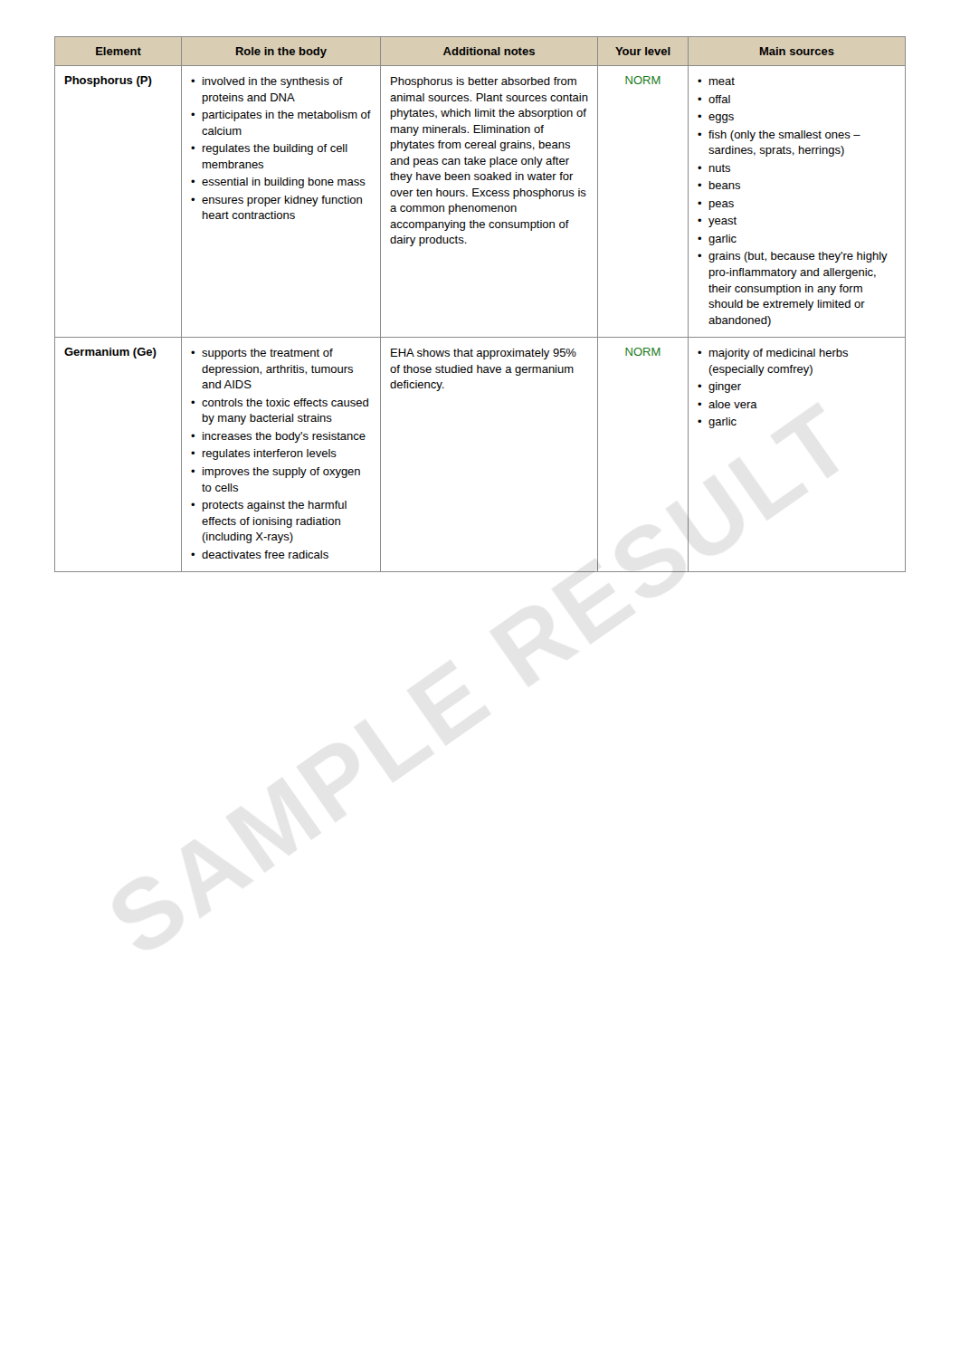SAMPLE RESULT
| Element | Role in the body | Additional notes | Your level | Main sources |
| --- | --- | --- | --- | --- |
| Phosphorus (P) | involved in the synthesis of proteins and DNA participates in the metabolism of calcium regulates the building of cell membranes essential in building bone mass ensures proper kidney function heart contractions | Phosphorus is better absorbed from animal sources. Plant sources contain phytates, which limit the absorption of many minerals. Elimination of phytates from cereal grains, beans and peas can take place only after they have been soaked in water for over ten hours. Excess phosphorus is a common phenomenon accompanying the consumption of dairy products. | NORM | meat offal eggs fish (only the smallest ones – sardines, sprats, herrings) nuts beans peas yeast garlic grains (but, because they're highly pro-inflammatory and allergenic, their consumption in any form should be extremely limited or abandoned) |
| Germanium (Ge) | supports the treatment of depression, arthritis, tumours and AIDS controls the toxic effects caused by many bacterial strains increases the body's resistance regulates interferon levels improves the supply of oxygen to cells protects against the harmful effects of ionising radiation (including X-rays) deactivates free radicals | EHA shows that approximately 95% of those studied have a germanium deficiency. | NORM | majority of medicinal herbs (especially comfrey) ginger aloe vera garlic |